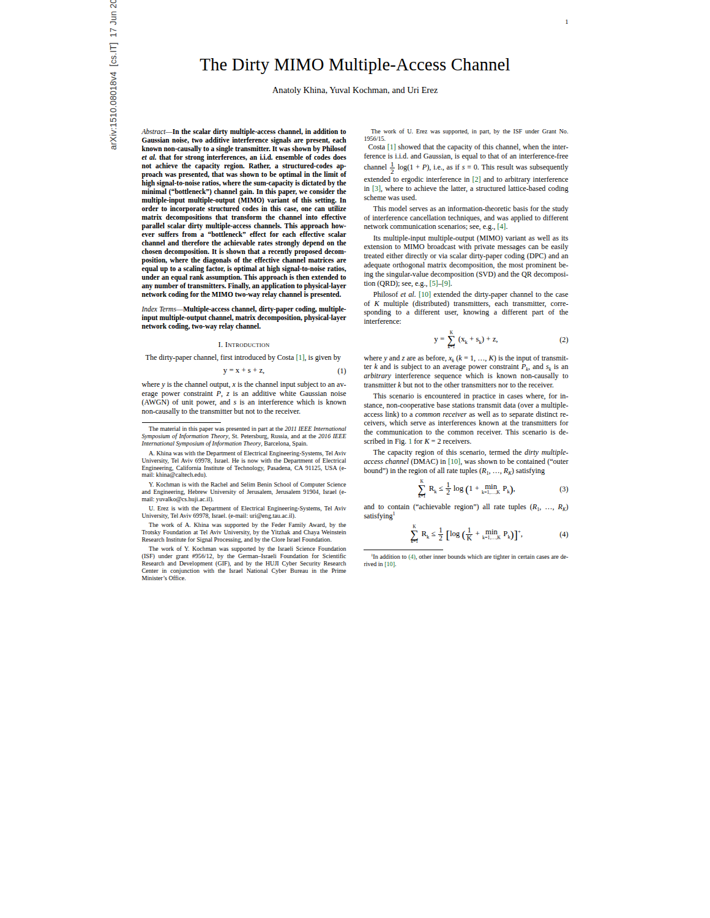1
arXiv:1510.08018v4 [cs.IT] 17 Jun 2017
The Dirty MIMO Multiple-Access Channel
Anatoly Khina, Yuval Kochman, and Uri Erez
Abstract—In the scalar dirty multiple-access channel, in addition to Gaussian noise, two additive interference signals are present, each known non-causally to a single transmitter. It was shown by Philosof et al. that for strong interferences, an i.i.d. ensemble of codes does not achieve the capacity region. Rather, a structured-codes approach was presented, that was shown to be optimal in the limit of high signal-to-noise ratios, where the sum-capacity is dictated by the minimal (“bottleneck”) channel gain. In this paper, we consider the multiple-input multiple-output (MIMO) variant of this setting. In order to incorporate structured codes in this case, one can utilize matrix decompositions that transform the channel into effective parallel scalar dirty multiple-access channels. This approach however suffers from a “bottleneck” effect for each effective scalar channel and therefore the achievable rates strongly depend on the chosen decomposition. It is shown that a recently proposed decomposition, where the diagonals of the effective channel matrices are equal up to a scaling factor, is optimal at high signal-to-noise ratios, under an equal rank assumption. This approach is then extended to any number of transmitters. Finally, an application to physical-layer network coding for the MIMO two-way relay channel is presented.
Index Terms—Multiple-access channel, dirty-paper coding, multiple-input multiple-output channel, matrix decomposition, physical-layer network coding, two-way relay channel.
I. Introduction
The dirty-paper channel, first introduced by Costa [1], is given by
y = x + s + z, (1)
where y is the channel output, x is the channel input subject to an average power constraint P, z is an additive white Gaussian noise (AWGN) of unit power, and s is an interference which is known non-causally to the transmitter but not to the receiver.
The material in this paper was presented in part at the 2011 IEEE International Symposium of Information Theory, St. Petersburg, Russia, and at the 2016 IEEE International Symposium of Information Theory, Barcelona, Spain.
A. Khina was with the Department of Electrical Engineering-Systems, Tel Aviv University, Tel Aviv 69978, Israel. He is now with the Department of Electrical Engineering, California Institute of Technology, Pasadena, CA 91125, USA (e-mail: khina@caltech.edu).
Y. Kochman is with the Rachel and Selim Benin School of Computer Science and Engineering, Hebrew University of Jerusalem, Jerusalem 91904, Israel (e-mail: yuvalko@cs.huji.ac.il).
U. Erez is with the Department of Electrical Engineering-Systems, Tel Aviv University, Tel Aviv 69978, Israel. (e-mail: uri@eng.tau.ac.il).
The work of A. Khina was supported by the Feder Family Award, by the Trotsky Foundation at Tel Aviv University, by the Yitzhak and Chaya Weinstein Research Institute for Signal Processing, and by the Clore Israel Foundation.
The work of Y. Kochman was supported by the Israeli Science Foundation (ISF) under grant #956/12, by the German–Israeli Foundation for Scientific Research and Development (GIF), and by the HUJI Cyber Security Research Center in conjunction with the Israel National Cyber Bureau in the Prime Minister’s Office.
The work of U. Erez was supported, in part, by the ISF under Grant No. 1956/15.
Costa [1] showed that the capacity of this channel, when the interference is i.i.d. and Gaussian, is equal to that of an interference-free channel 12 log(1 + P), i.e., as if s ≡ 0. This result was subsequently extended to ergodic interference in [2] and to arbitrary interference in [3], where to achieve the latter, a structured lattice-based coding scheme was used.
This model serves as an information-theoretic basis for the study of interference cancellation techniques, and was applied to different network communication scenarios; see, e.g., [4].
Its multiple-input multiple-output (MIMO) variant as well as its extension to MIMO broadcast with private messages can be easily treated either directly or via scalar dirty-paper coding (DPC) and an adequate orthogonal matrix decomposition, the most prominent being the singular-value decomposition (SVD) and the QR decomposition (QRD); see, e.g., [5]–[9].
Philosof et al. [10] extended the dirty-paper channel to the case of K multiple (distributed) transmitters, each transmitter, corresponding to a different user, knowing a different part of the interference:
y = K∑k=1 (xk + sk) + z, (2)
where y and z are as before, xk (k = 1, …, K) is the input of transmitter k and is subject to an average power constraint Pk, and sk is an arbitrary interference sequence which is known non-causally to transmitter k but not to the other transmitters nor to the receiver.
This scenario is encountered in practice in cases where, for instance, non-cooperative base stations transmit data (over a multiple-access link) to a common receiver as well as to separate distinct receivers, which serve as interferences known at the transmitters for the communication to the common receiver. This scenario is described in Fig. 1 for K = 2 receivers.
The capacity region of this scenario, termed the dirty multiple-access channel (DMAC) in [10], was shown to be contained (“outer bound”) in the region of all rate tuples (R1, …, RK) satisfying
K∑k=1 Rk ≤ 12 log (1 + min k=1,…,K Pk), (3)
and to contain (“achievable region”) all rate tuples (R1, …, RK) satisfying1
K∑k=1 Rk ≤ 12 [log (1 K + min k=1,…,K Pk)]+, (4)
1In addition to (4), other inner bounds which are tighter in certain cases are derived in [10].